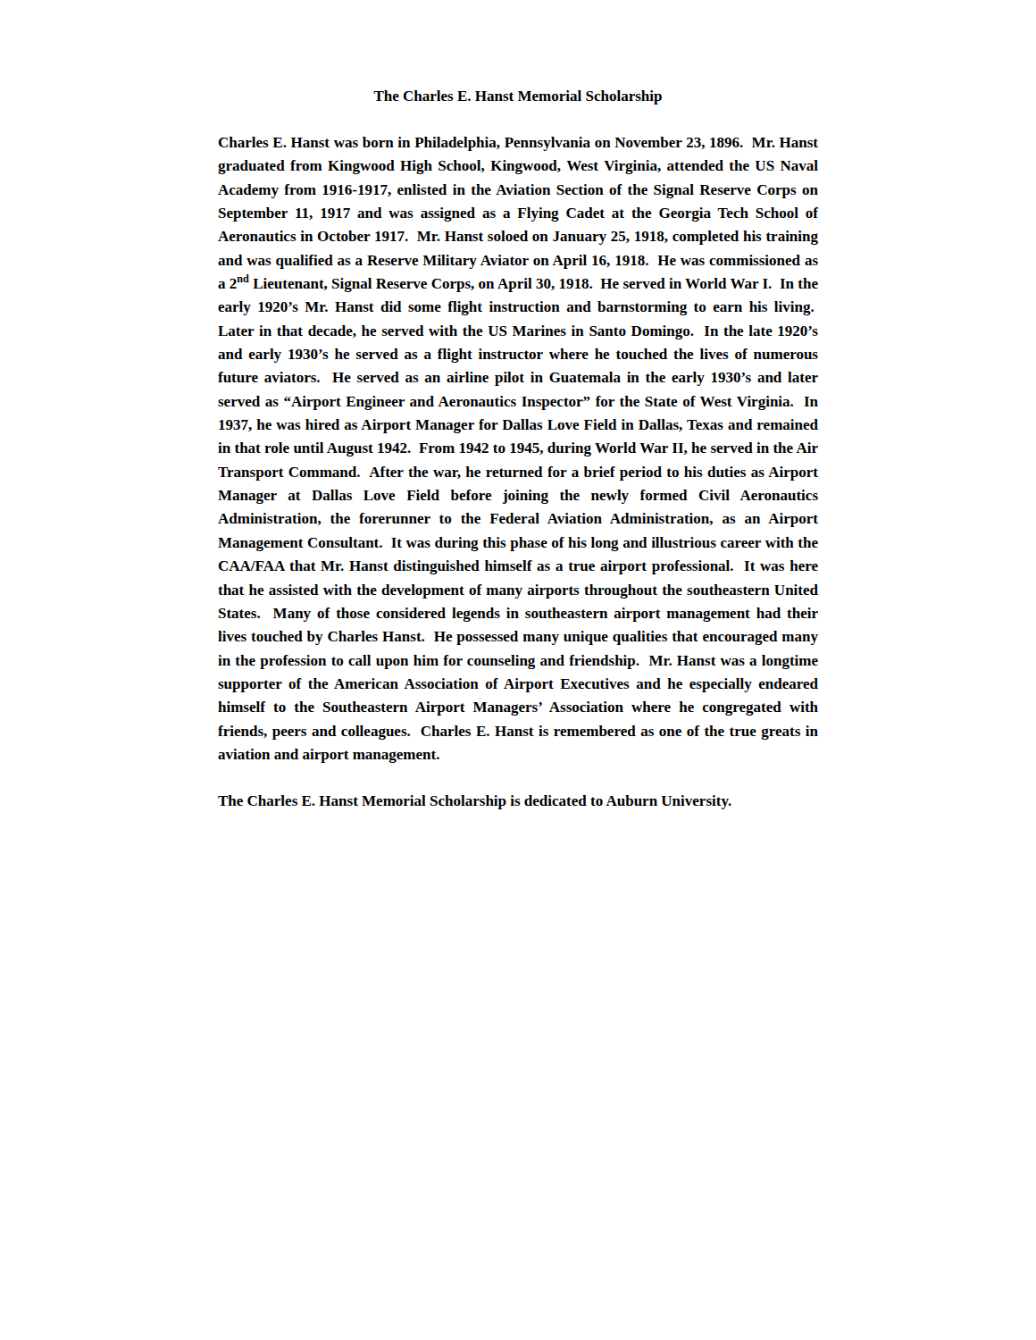The Charles E. Hanst Memorial Scholarship
Charles E. Hanst was born in Philadelphia, Pennsylvania on November 23, 1896. Mr. Hanst graduated from Kingwood High School, Kingwood, West Virginia, attended the US Naval Academy from 1916-1917, enlisted in the Aviation Section of the Signal Reserve Corps on September 11, 1917 and was assigned as a Flying Cadet at the Georgia Tech School of Aeronautics in October 1917. Mr. Hanst soloed on January 25, 1918, completed his training and was qualified as a Reserve Military Aviator on April 16, 1918. He was commissioned as a 2nd Lieutenant, Signal Reserve Corps, on April 30, 1918. He served in World War I. In the early 1920’s Mr. Hanst did some flight instruction and barnstorming to earn his living. Later in that decade, he served with the US Marines in Santo Domingo. In the late 1920’s and early 1930’s he served as a flight instructor where he touched the lives of numerous future aviators. He served as an airline pilot in Guatemala in the early 1930’s and later served as “Airport Engineer and Aeronautics Inspector” for the State of West Virginia. In 1937, he was hired as Airport Manager for Dallas Love Field in Dallas, Texas and remained in that role until August 1942. From 1942 to 1945, during World War II, he served in the Air Transport Command. After the war, he returned for a brief period to his duties as Airport Manager at Dallas Love Field before joining the newly formed Civil Aeronautics Administration, the forerunner to the Federal Aviation Administration, as an Airport Management Consultant. It was during this phase of his long and illustrious career with the CAA/FAA that Mr. Hanst distinguished himself as a true airport professional. It was here that he assisted with the development of many airports throughout the southeastern United States. Many of those considered legends in southeastern airport management had their lives touched by Charles Hanst. He possessed many unique qualities that encouraged many in the profession to call upon him for counseling and friendship. Mr. Hanst was a longtime supporter of the American Association of Airport Executives and he especially endeared himself to the Southeastern Airport Managers’ Association where he congregated with friends, peers and colleagues. Charles E. Hanst is remembered as one of the true greats in aviation and airport management.
The Charles E. Hanst Memorial Scholarship is dedicated to Auburn University.